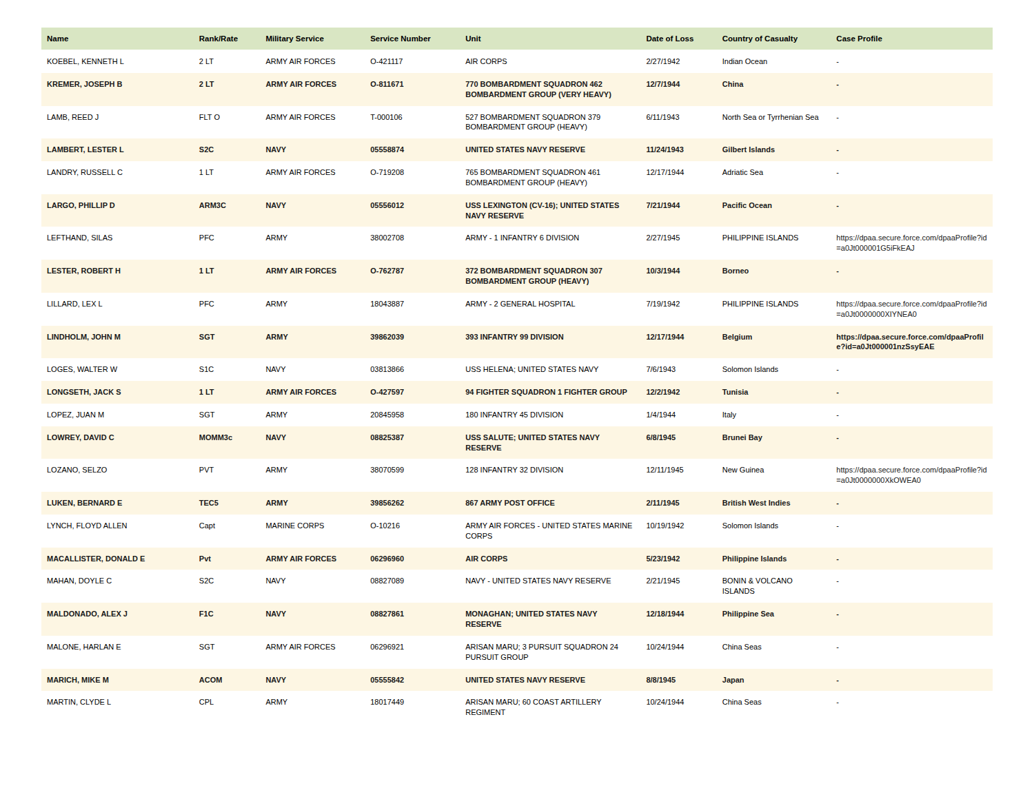| Name | Rank/Rate | Military Service | Service Number | Unit | Date of Loss | Country of Casualty | Case Profile |
| --- | --- | --- | --- | --- | --- | --- | --- |
| KOEBEL, KENNETH L | 2 LT | ARMY AIR FORCES | O-421117 | AIR CORPS | 2/27/1942 | Indian Ocean | - |
| KREMER, JOSEPH B | 2 LT | ARMY AIR FORCES | O-811671 | 770 BOMBARDMENT SQUADRON 462 BOMBARDMENT GROUP (VERY HEAVY) | 12/7/1944 | China | - |
| LAMB, REED J | FLT O | ARMY AIR FORCES | T-000106 | 527 BOMBARDMENT SQUADRON 379 BOMBARDMENT GROUP (HEAVY) | 6/11/1943 | North Sea or Tyrrhenian Sea | - |
| LAMBERT, LESTER L | S2C | NAVY | 05558874 | UNITED STATES NAVY RESERVE | 11/24/1943 | Gilbert Islands | - |
| LANDRY, RUSSELL C | 1 LT | ARMY AIR FORCES | O-719208 | 765 BOMBARDMENT SQUADRON 461 BOMBARDMENT GROUP (HEAVY) | 12/17/1944 | Adriatic Sea | - |
| LARGO, PHILLIP D | ARM3C | NAVY | 05556012 | USS LEXINGTON (CV-16); UNITED STATES NAVY RESERVE | 7/21/1944 | Pacific Ocean | - |
| LEFTHAND, SILAS | PFC | ARMY | 38002708 | ARMY - 1 INFANTRY 6 DIVISION | 2/27/1945 | PHILIPPINE ISLANDS | https://dpaa.secure.force.com/dpaaProfile?id=a0Jt000001G5iFkEAJ |
| LESTER, ROBERT H | 1 LT | ARMY AIR FORCES | O-762787 | 372 BOMBARDMENT SQUADRON 307 BOMBARDMENT GROUP (HEAVY) | 10/3/1944 | Borneo | - |
| LILLARD, LEX L | PFC | ARMY | 18043887 | ARMY - 2 GENERAL HOSPITAL | 7/19/1942 | PHILIPPINE ISLANDS | https://dpaa.secure.force.com/dpaaProfile?id=a0Jt0000000XIYNEA0 |
| LINDHOLM, JOHN M | SGT | ARMY | 39862039 | 393 INFANTRY 99 DIVISION | 12/17/1944 | Belgium | https://dpaa.secure.force.com/dpaaProfile?id=a0Jt000001nzSsyEAE |
| LOGES, WALTER W | S1C | NAVY | 03813866 | USS HELENA; UNITED STATES NAVY | 7/6/1943 | Solomon Islands | - |
| LONGSETH, JACK S | 1 LT | ARMY AIR FORCES | O-427597 | 94 FIGHTER SQUADRON 1 FIGHTER GROUP | 12/2/1942 | Tunisia | - |
| LOPEZ, JUAN M | SGT | ARMY | 20845958 | 180 INFANTRY 45 DIVISION | 1/4/1944 | Italy | - |
| LOWREY, DAVID C | MOMM3c | NAVY | 08825387 | USS SALUTE; UNITED STATES NAVY RESERVE | 6/8/1945 | Brunei Bay | - |
| LOZANO, SELZO | PVT | ARMY | 38070599 | 128 INFANTRY 32 DIVISION | 12/11/1945 | New Guinea | https://dpaa.secure.force.com/dpaaProfile?id=a0Jt0000000XkOWEA0 |
| LUKEN, BERNARD E | TEC5 | ARMY | 39856262 | 867 ARMY POST OFFICE | 2/11/1945 | British West Indies | - |
| LYNCH, FLOYD ALLEN | Capt | MARINE CORPS | O-10216 | ARMY AIR FORCES - UNITED STATES MARINE CORPS | 10/19/1942 | Solomon Islands | - |
| MACALLISTER, DONALD E | Pvt | ARMY AIR FORCES | 06296960 | AIR CORPS | 5/23/1942 | Philippine Islands | - |
| MAHAN, DOYLE C | S2C | NAVY | 08827089 | NAVY - UNITED STATES NAVY RESERVE | 2/21/1945 | BONIN & VOLCANO ISLANDS | - |
| MALDONADO, ALEX J | F1C | NAVY | 08827861 | MONAGHAN; UNITED STATES NAVY RESERVE | 12/18/1944 | Philippine Sea | - |
| MALONE, HARLAN E | SGT | ARMY AIR FORCES | 06296921 | ARISAN MARU; 3 PURSUIT SQUADRON 24 PURSUIT GROUP | 10/24/1944 | China Seas | - |
| MARICH, MIKE M | ACOM | NAVY | 05555842 | UNITED STATES NAVY RESERVE | 8/8/1945 | Japan | - |
| MARTIN, CLYDE L | CPL | ARMY | 18017449 | ARISAN MARU; 60 COAST ARTILLERY REGIMENT | 10/24/1944 | China Seas | - |